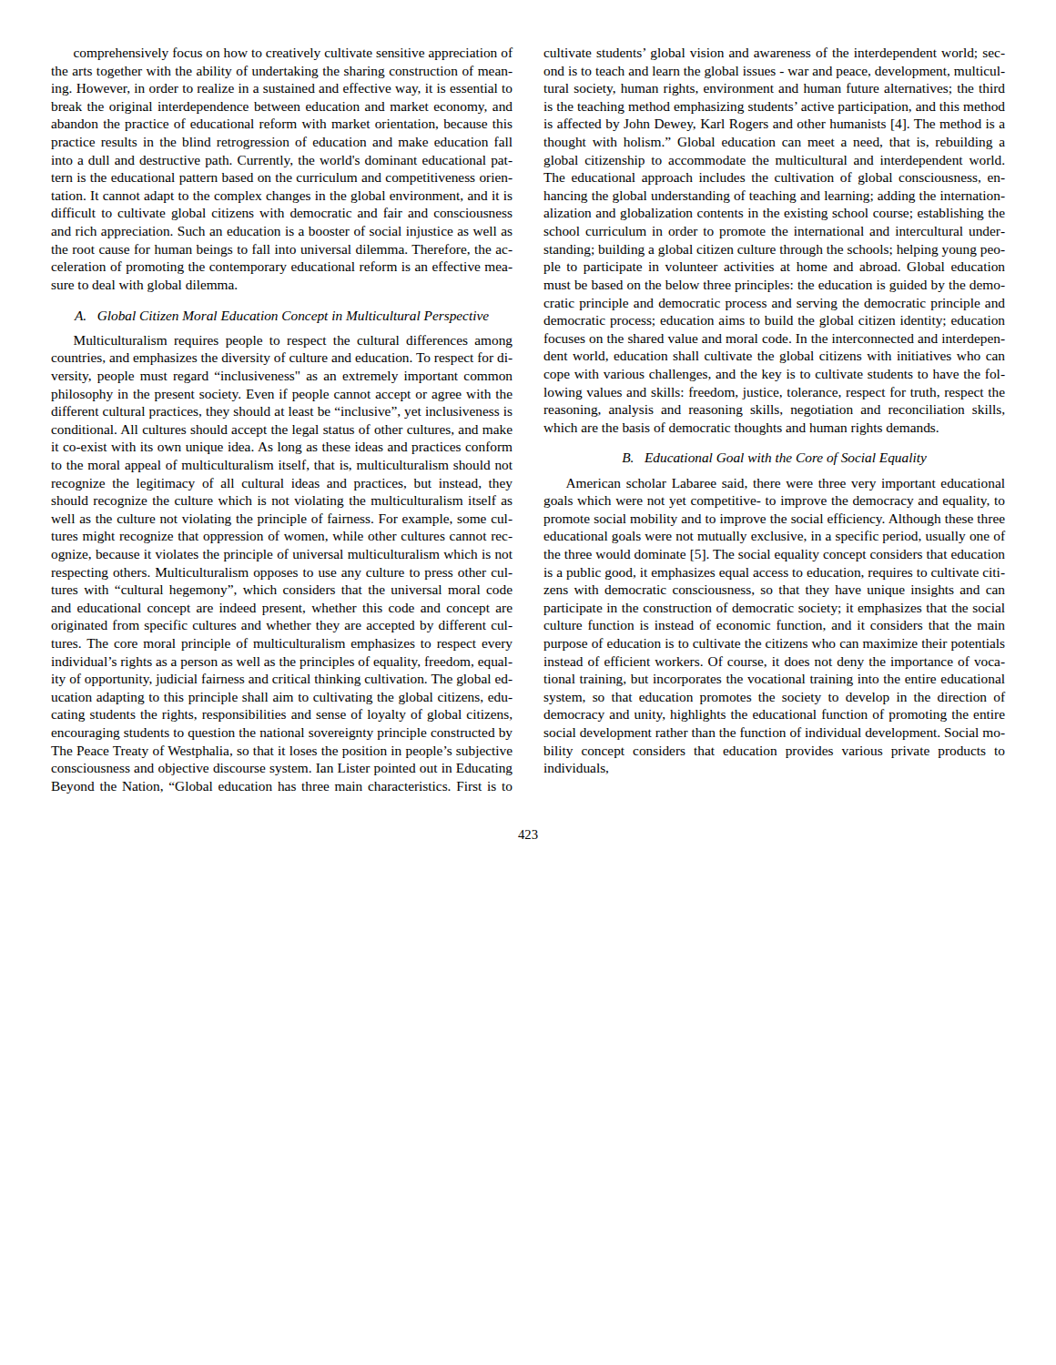comprehensively focus on how to creatively cultivate sensitive appreciation of the arts together with the ability of undertaking the sharing construction of meaning. However, in order to realize in a sustained and effective way, it is essential to break the original interdependence between education and market economy, and abandon the practice of educational reform with market orientation, because this practice results in the blind retrogression of education and make education fall into a dull and destructive path. Currently, the world's dominant educational pattern is the educational pattern based on the curriculum and competitiveness orientation. It cannot adapt to the complex changes in the global environment, and it is difficult to cultivate global citizens with democratic and fair and consciousness and rich appreciation. Such an education is a booster of social injustice as well as the root cause for human beings to fall into universal dilemma. Therefore, the acceleration of promoting the contemporary educational reform is an effective measure to deal with global dilemma.
A. Global Citizen Moral Education Concept in Multicultural Perspective
Multiculturalism requires people to respect the cultural differences among countries, and emphasizes the diversity of culture and education. To respect for diversity, people must regard “inclusiveness" as an extremely important common philosophy in the present society. Even if people cannot accept or agree with the different cultural practices, they should at least be “inclusive”, yet inclusiveness is conditional. All cultures should accept the legal status of other cultures, and make it co-exist with its own unique idea. As long as these ideas and practices conform to the moral appeal of multiculturalism itself, that is, multiculturalism should not recognize the legitimacy of all cultural ideas and practices, but instead, they should recognize the culture which is not violating the multiculturalism itself as well as the culture not violating the principle of fairness. For example, some cultures might recognize that oppression of women, while other cultures cannot recognize, because it violates the principle of universal multiculturalism which is not respecting others. Multiculturalism opposes to use any culture to press other cultures with “cultural hegemony”, which considers that the universal moral code and educational concept are indeed present, whether this code and concept are originated from specific cultures and whether they are accepted by different cultures. The core moral principle of multiculturalism emphasizes to respect every individual’s rights as a person as well as the principles of equality, freedom, equality of opportunity, judicial fairness and critical thinking cultivation. The global education adapting to this principle shall aim to cultivating the global citizens, educating students the rights, responsibilities and sense of loyalty of global citizens, encouraging students to question the national sovereignty principle constructed by The Peace Treaty of Westphalia, so that it loses the position in people’s subjective consciousness and objective discourse system. Ian Lister pointed out in Educating Beyond the Nation, “Global education has three main characteristics. First is to cultivate students’ global vision and awareness of the interdependent world; second is to teach and learn the global issues - war and peace, development, multicultural society, human rights, environment and human future alternatives; the third is the teaching method emphasizing students’ active participation, and this method is affected by John Dewey, Karl Rogers and other humanists [4]. The method is a thought with holism.” Global education can meet a need, that is, rebuilding a global citizenship to accommodate the multicultural and interdependent world. The educational approach includes the cultivation of global consciousness, enhancing the global understanding of teaching and learning; adding the internationalization and globalization contents in the existing school course; establishing the school curriculum in order to promote the international and intercultural understanding; building a global citizen culture through the schools; helping young people to participate in volunteer activities at home and abroad. Global education must be based on the below three principles: the education is guided by the democratic principle and democratic process and serving the democratic principle and democratic process; education aims to build the global citizen identity; education focuses on the shared value and moral code. In the interconnected and interdependent world, education shall cultivate the global citizens with initiatives who can cope with various challenges, and the key is to cultivate students to have the following values and skills: freedom, justice, tolerance, respect for truth, respect the reasoning, analysis and reasoning skills, negotiation and reconciliation skills, which are the basis of democratic thoughts and human rights demands.
B. Educational Goal with the Core of Social Equality
American scholar Labaree said, there were three very important educational goals which were not yet competitive- to improve the democracy and equality, to promote social mobility and to improve the social efficiency. Although these three educational goals were not mutually exclusive, in a specific period, usually one of the three would dominate [5]. The social equality concept considers that education is a public good, it emphasizes equal access to education, requires to cultivate citizens with democratic consciousness, so that they have unique insights and can participate in the construction of democratic society; it emphasizes that the social culture function is instead of economic function, and it considers that the main purpose of education is to cultivate the citizens who can maximize their potentials instead of efficient workers. Of course, it does not deny the importance of vocational training, but incorporates the vocational training into the entire educational system, so that education promotes the society to develop in the direction of democracy and unity, highlights the educational function of promoting the entire social development rather than the function of individual development. Social mobility concept considers that education provides various private products to individuals,
423